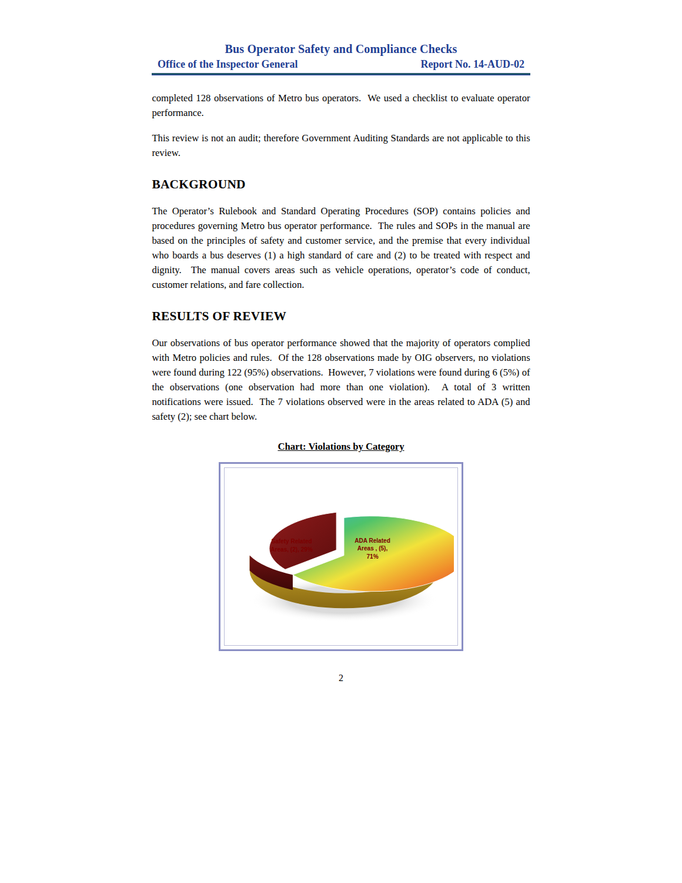Bus Operator Safety and Compliance Checks
Office of the Inspector General Report No. 14-AUD-02
completed 128 observations of Metro bus operators. We used a checklist to evaluate operator performance.
This review is not an audit; therefore Government Auditing Standards are not applicable to this review.
BACKGROUND
The Operator’s Rulebook and Standard Operating Procedures (SOP) contains policies and procedures governing Metro bus operator performance. The rules and SOPs in the manual are based on the principles of safety and customer service, and the premise that every individual who boards a bus deserves (1) a high standard of care and (2) to be treated with respect and dignity. The manual covers areas such as vehicle operations, operator’s code of conduct, customer relations, and fare collection.
RESULTS OF REVIEW
Our observations of bus operator performance showed that the majority of operators complied with Metro policies and rules. Of the 128 observations made by OIG observers, no violations were found during 122 (95%) observations. However, 7 violations were found during 6 (5%) of the observations (one observation had more than one violation). A total of 3 written notifications were issued. The 7 violations observed were in the areas related to ADA (5) and safety (2); see chart below.
Chart: Violations by Category
Safety Related Areas, (2), 29% ADA Related Areas , (5), 71%
2